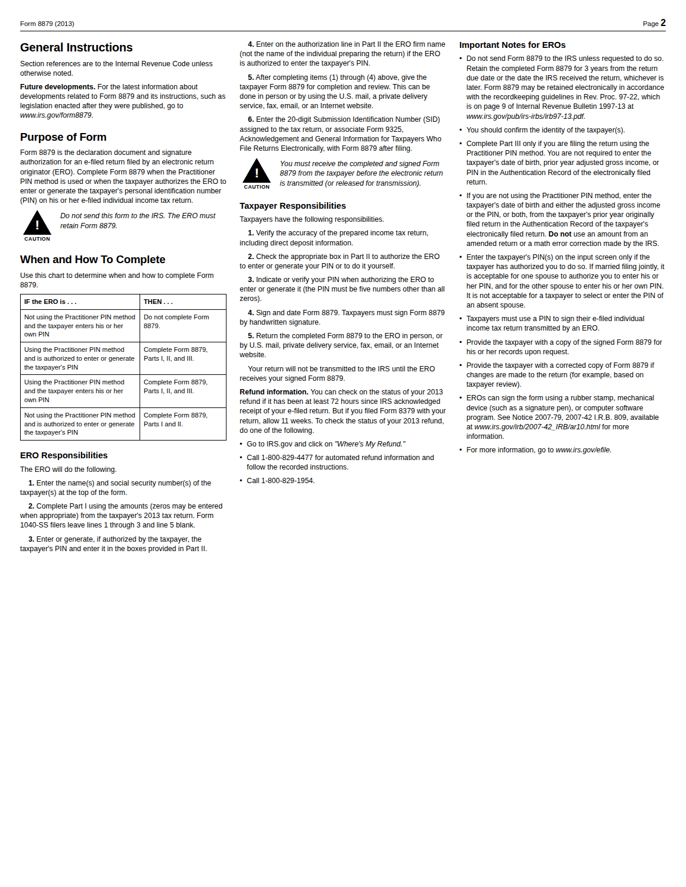Form 8879 (2013)
Page 2
General Instructions
Section references are to the Internal Revenue Code unless otherwise noted.
Future developments. For the latest information about developments related to Form 8879 and its instructions, such as legislation enacted after they were published, go to www.irs.gov/form8879.
Purpose of Form
Form 8879 is the declaration document and signature authorization for an e-filed return filed by an electronic return originator (ERO). Complete Form 8879 when the Practitioner PIN method is used or when the taxpayer authorizes the ERO to enter or generate the taxpayer's personal identification number (PIN) on his or her e-filed individual income tax return.
!
CAUTION
Do not send this form to the IRS. The ERO must retain Form 8879.
When and How To Complete
Use this chart to determine when and how to complete Form 8879.
| IF the ERO is . . . | THEN . . . |
| --- | --- |
| Not using the Practitioner PIN method and the taxpayer enters his or her own PIN | Do not complete Form 8879. |
| Using the Practitioner PIN method and is authorized to enter or generate the taxpayer's PIN | Complete Form 8879, Parts I, II, and III. |
| Using the Practitioner PIN method and the taxpayer enters his or her own PIN | Complete Form 8879, Parts I, II, and III. |
| Not using the Practitioner PIN method and is authorized to enter or generate the taxpayer's PIN | Complete Form 8879, Parts I and II. |
ERO Responsibilities
The ERO will do the following.
1. Enter the name(s) and social security number(s) of the taxpayer(s) at the top of the form.
2. Complete Part I using the amounts (zeros may be entered when appropriate) from the taxpayer's 2013 tax return. Form 1040-SS filers leave lines 1 through 3 and line 5 blank.
3. Enter or generate, if authorized by the taxpayer, the taxpayer's PIN and enter it in the boxes provided in Part II.
4. Enter on the authorization line in Part II the ERO firm name (not the name of the individual preparing the return) if the ERO is authorized to enter the taxpayer's PIN.
5. After completing items (1) through (4) above, give the taxpayer Form 8879 for completion and review. This can be done in person or by using the U.S. mail, a private delivery service, fax, email, or an Internet website.
6. Enter the 20-digit Submission Identification Number (SID) assigned to the tax return, or associate Form 9325, Acknowledgement and General Information for Taxpayers Who File Returns Electronically, with Form 8879 after filing.
!
CAUTION
You must receive the completed and signed Form 8879 from the taxpayer before the electronic return is transmitted (or released for transmission).
Taxpayer Responsibilities
Taxpayers have the following responsibilities.
1. Verify the accuracy of the prepared income tax return, including direct deposit information.
2. Check the appropriate box in Part II to authorize the ERO to enter or generate your PIN or to do it yourself.
3. Indicate or verify your PIN when authorizing the ERO to enter or generate it (the PIN must be five numbers other than all zeros).
4. Sign and date Form 8879. Taxpayers must sign Form 8879 by handwritten signature.
5. Return the completed Form 8879 to the ERO in person, or by U.S. mail, private delivery service, fax, email, or an Internet website.
Your return will not be transmitted to the IRS until the ERO receives your signed Form 8879.
Refund information. You can check on the status of your 2013 refund if it has been at least 72 hours since IRS acknowledged receipt of your e-filed return. But if you filed Form 8379 with your return, allow 11 weeks. To check the status of your 2013 refund, do one of the following.
Go to IRS.gov and click on "Where's My Refund."
Call 1-800-829-4477 for automated refund information and follow the recorded instructions.
Call 1-800-829-1954.
Important Notes for EROs
Do not send Form 8879 to the IRS unless requested to do so. Retain the completed Form 8879 for 3 years from the return due date or the date the IRS received the return, whichever is later. Form 8879 may be retained electronically in accordance with the recordkeeping guidelines in Rev. Proc. 97-22, which is on page 9 of Internal Revenue Bulletin 1997-13 at www.irs.gov/pub/irs-irbs/irb97-13.pdf.
You should confirm the identity of the taxpayer(s).
Complete Part III only if you are filing the return using the Practitioner PIN method. You are not required to enter the taxpayer's date of birth, prior year adjusted gross income, or PIN in the Authentication Record of the electronically filed return.
If you are not using the Practitioner PIN method, enter the taxpayer's date of birth and either the adjusted gross income or the PIN, or both, from the taxpayer's prior year originally filed return in the Authentication Record of the taxpayer's electronically filed return. Do not use an amount from an amended return or a math error correction made by the IRS.
Enter the taxpayer's PIN(s) on the input screen only if the taxpayer has authorized you to do so. If married filing jointly, it is acceptable for one spouse to authorize you to enter his or her PIN, and for the other spouse to enter his or her own PIN. It is not acceptable for a taxpayer to select or enter the PIN of an absent spouse.
Taxpayers must use a PIN to sign their e-filed individual income tax return transmitted by an ERO.
Provide the taxpayer with a copy of the signed Form 8879 for his or her records upon request.
Provide the taxpayer with a corrected copy of Form 8879 if changes are made to the return (for example, based on taxpayer review).
EROs can sign the form using a rubber stamp, mechanical device (such as a signature pen), or computer software program. See Notice 2007-79, 2007-42 I.R.B. 809, available at www.irs.gov/irb/2007-42_IRB/ar10.html for more information.
For more information, go to www.irs.gov/efile.